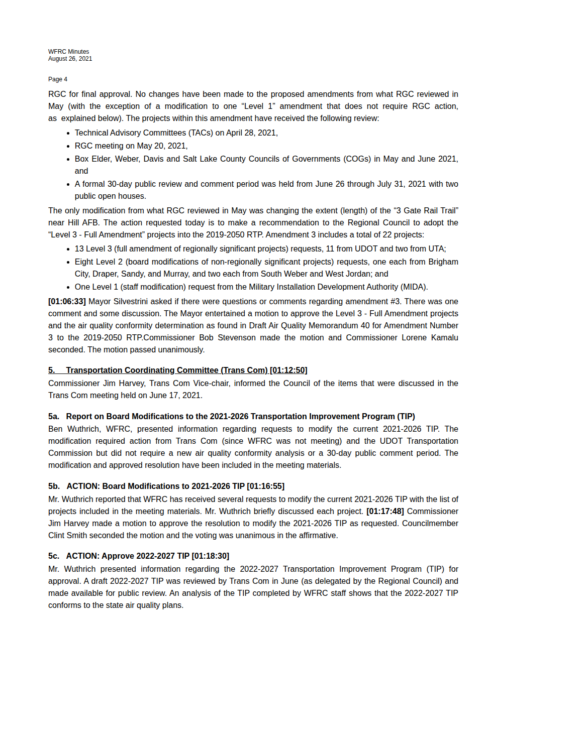WFRC Minutes
August 26, 2021
Page 4
RGC for final approval. No changes have been made to the proposed amendments from what RGC reviewed in May (with the exception of a modification to one “Level 1” amendment that does not require RGC action, as explained below). The projects within this amendment have received the following review:
Technical Advisory Committees (TACs) on April 28, 2021,
RGC meeting on May 20, 2021,
Box Elder, Weber, Davis and Salt Lake County Councils of Governments (COGs) in May and June 2021, and
A formal 30-day public review and comment period was held from June 26 through July 31, 2021 with two public open houses.
The only modification from what RGC reviewed in May was changing the extent (length) of the “3 Gate Rail Trail” near Hill AFB. The action requested today is to make a recommendation to the Regional Council to adopt the “Level 3 - Full Amendment” projects into the 2019-2050 RTP. Amendment 3 includes a total of 22 projects:
13 Level 3 (full amendment of regionally significant projects) requests, 11 from UDOT and two from UTA;
Eight Level 2 (board modifications of non-regionally significant projects) requests, one each from Brigham City, Draper, Sandy, and Murray, and two each from South Weber and West Jordan; and
One Level 1 (staff modification) request from the Military Installation Development Authority (MIDA).
[01:06:33] Mayor Silvestrini asked if there were questions or comments regarding amendment #3. There was one comment and some discussion. The Mayor entertained a motion to approve the Level 3 - Full Amendment projects and the air quality conformity determination as found in Draft Air Quality Memorandum 40 for Amendment Number 3 to the 2019-2050 RTP.Commissioner Bob Stevenson made the motion and Commissioner Lorene Kamalu seconded. The motion passed unanimously.
5. Transportation Coordinating Committee (Trans Com) [01:12:50]
Commissioner Jim Harvey, Trans Com Vice-chair, informed the Council of the items that were discussed in the Trans Com meeting held on June 17, 2021.
5a. Report on Board Modifications to the 2021-2026 Transportation Improvement Program (TIP)
Ben Wuthrich, WFRC, presented information regarding requests to modify the current 2021-2026 TIP. The modification required action from Trans Com (since WFRC was not meeting) and the UDOT Transportation Commission but did not require a new air quality conformity analysis or a 30-day public comment period. The modification and approved resolution have been included in the meeting materials.
5b. ACTION: Board Modifications to 2021-2026 TIP [01:16:55]
Mr. Wuthrich reported that WFRC has received several requests to modify the current 2021-2026 TIP with the list of projects included in the meeting materials. Mr. Wuthrich briefly discussed each project. [01:17:48] Commissioner Jim Harvey made a motion to approve the resolution to modify the 2021-2026 TIP as requested. Councilmember Clint Smith seconded the motion and the voting was unanimous in the affirmative.
5c. ACTION: Approve 2022-2027 TIP [01:18:30]
Mr. Wuthrich presented information regarding the 2022-2027 Transportation Improvement Program (TIP) for approval. A draft 2022-2027 TIP was reviewed by Trans Com in June (as delegated by the Regional Council) and made available for public review. An analysis of the TIP completed by WFRC staff shows that the 2022-2027 TIP conforms to the state air quality plans.